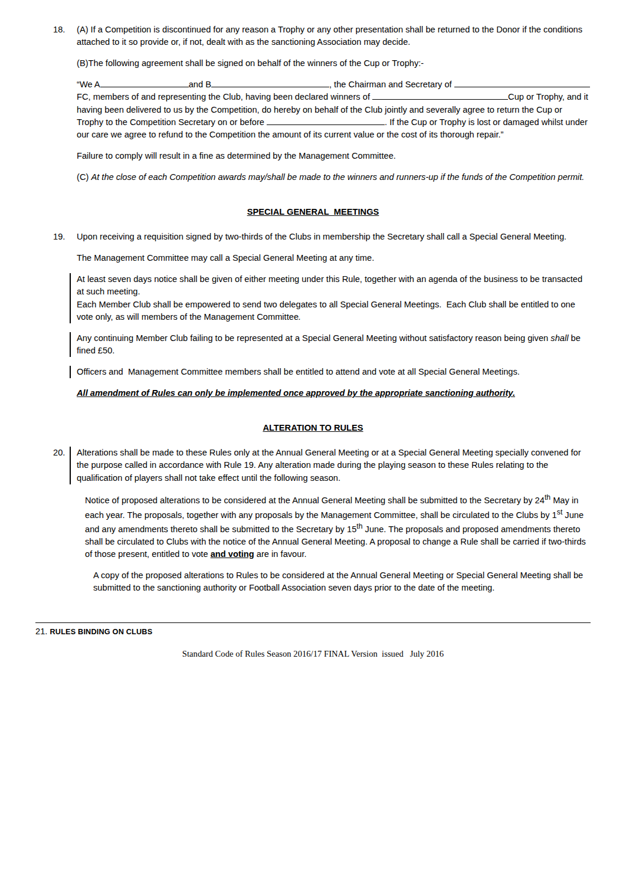18.
(A) If a Competition is discontinued for any reason a Trophy or any other presentation shall be returned to the Donor if the conditions attached to it so provide or, if not, dealt with as the sanctioning Association may decide.
(B)The following agreement shall be signed on behalf of the winners of the Cup or Trophy:-
“We A and B , the Chairman and Secretary of FC, members of and representing the Club, having been declared winners of Cup or Trophy, and it having been delivered to us by the Competition, do hereby on behalf of the Club jointly and severally agree to return the Cup or Trophy to the Competition Secretary on or before . If the Cup or Trophy is lost or damaged whilst under our care we agree to refund to the Competition the amount of its current value or the cost of its thorough repair.”
Failure to comply will result in a fine as determined by the Management Committee.
(C) At the close of each Competition awards may/shall be made to the winners and runners-up if the funds of the Competition permit.
SPECIAL GENERAL MEETINGS
19.
Upon receiving a requisition signed by two-thirds of the Clubs in membership the Secretary shall call a Special General Meeting.
The Management Committee may call a Special General Meeting at any time.
At least seven days notice shall be given of either meeting under this Rule, together with an agenda of the business to be transacted at such meeting.
Each Member Club shall be empowered to send two delegates to all Special General Meetings. Each Club shall be entitled to one vote only, as will members of the Management Committee.
Any continuing Member Club failing to be represented at a Special General Meeting without satisfactory reason being given shall be fined £50.
Officers and Management Committee members shall be entitled to attend and vote at all Special General Meetings.
All amendment of Rules can only be implemented once approved by the appropriate sanctioning authority.
ALTERATION TO RULES
20.
Alterations shall be made to these Rules only at the Annual General Meeting or at a Special General Meeting specially convened for the purpose called in accordance with Rule 19. Any alteration made during the playing season to these Rules relating to the qualification of players shall not take effect until the following season.
Notice of proposed alterations to be considered at the Annual General Meeting shall be submitted to the Secretary by 24th May in each year. The proposals, together with any proposals by the Management Committee, shall be circulated to the Clubs by 1st June and any amendments thereto shall be submitted to the Secretary by 15th June. The proposals and proposed amendments thereto shall be circulated to Clubs with the notice of the Annual General Meeting. A proposal to change a Rule shall be carried if two-thirds of those present, entitled to vote and voting are in favour.
A copy of the proposed alterations to Rules to be considered at the Annual General Meeting or Special General Meeting shall be submitted to the sanctioning authority or Football Association seven days prior to the date of the meeting.
21. RULES BINDING ON CLUBS
Standard Code of Rules Season 2016/17 FINAL Version issued July 2016